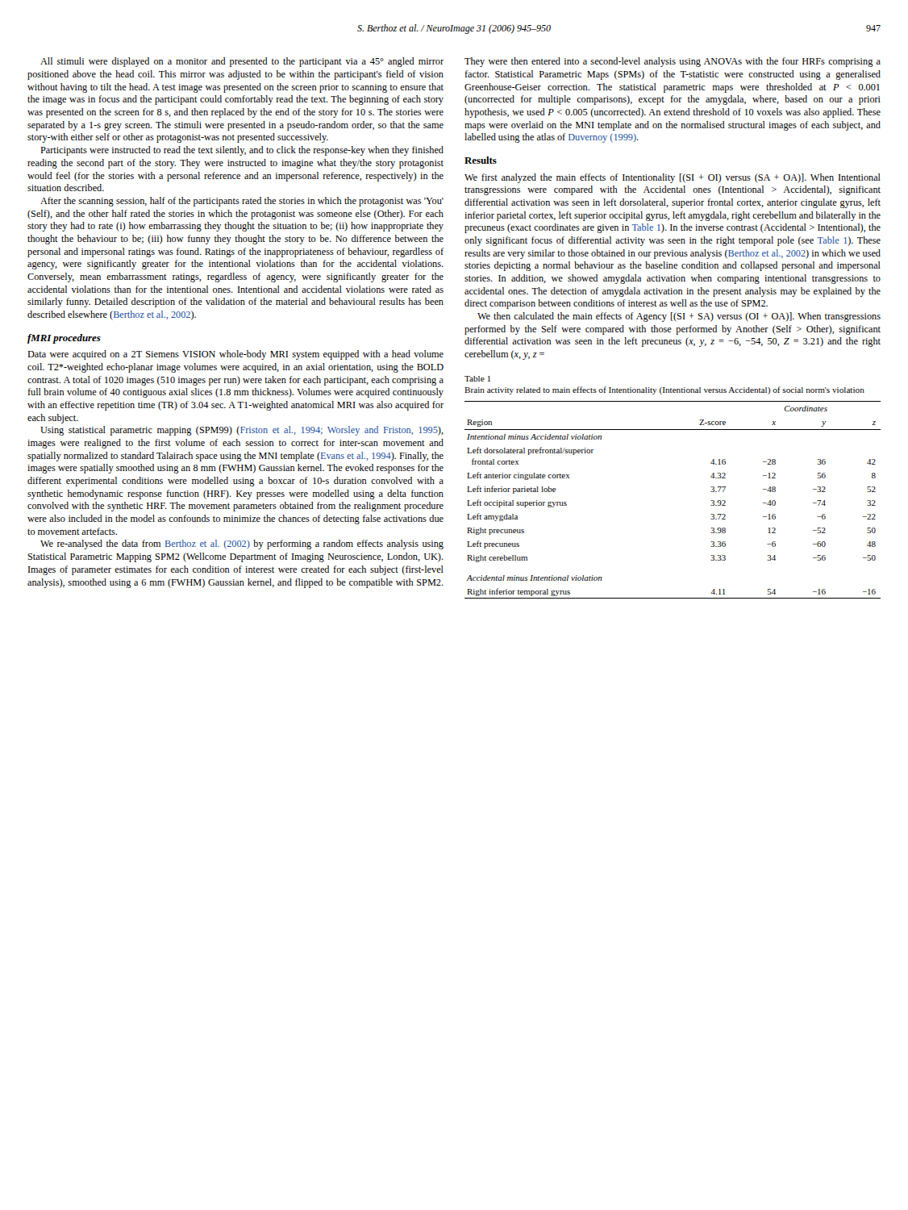S. Berthoz et al. / NeuroImage 31 (2006) 945–950 947
All stimuli were displayed on a monitor and presented to the participant via a 45° angled mirror positioned above the head coil. This mirror was adjusted to be within the participant's field of vision without having to tilt the head. A test image was presented on the screen prior to scanning to ensure that the image was in focus and the participant could comfortably read the text. The beginning of each story was presented on the screen for 8 s, and then replaced by the end of the story for 10 s. The stories were separated by a 1-s grey screen. The stimuli were presented in a pseudo-random order, so that the same story-with either self or other as protagonist-was not presented successively.
Participants were instructed to read the text silently, and to click the response-key when they finished reading the second part of the story. They were instructed to imagine what they/the story protagonist would feel (for the stories with a personal reference and an impersonal reference, respectively) in the situation described.
After the scanning session, half of the participants rated the stories in which the protagonist was 'You' (Self), and the other half rated the stories in which the protagonist was someone else (Other). For each story they had to rate (i) how embarrassing they thought the situation to be; (ii) how inappropriate they thought the behaviour to be; (iii) how funny they thought the story to be. No difference between the personal and impersonal ratings was found. Ratings of the inappropriateness of behaviour, regardless of agency, were significantly greater for the intentional violations than for the accidental violations. Conversely, mean embarrassment ratings, regardless of agency, were significantly greater for the accidental violations than for the intentional ones. Intentional and accidental violations were rated as similarly funny. Detailed description of the validation of the material and behavioural results has been described elsewhere (Berthoz et al., 2002).
fMRI procedures
Data were acquired on a 2T Siemens VISION whole-body MRI system equipped with a head volume coil. T2*-weighted echo-planar image volumes were acquired, in an axial orientation, using the BOLD contrast. A total of 1020 images (510 images per run) were taken for each participant, each comprising a full brain volume of 40 contiguous axial slices (1.8 mm thickness). Volumes were acquired continuously with an effective repetition time (TR) of 3.04 sec. A T1-weighted anatomical MRI was also acquired for each subject.
Using statistical parametric mapping (SPM99) (Friston et al., 1994; Worsley and Friston, 1995), images were realigned to the first volume of each session to correct for inter-scan movement and spatially normalized to standard Talairach space using the MNI template (Evans et al., 1994). Finally, the images were spatially smoothed using an 8 mm (FWHM) Gaussian kernel. The evoked responses for the different experimental conditions were modelled using a boxcar of 10-s duration convolved with a synthetic hemodynamic response function (HRF). Key presses were modelled using a delta function convolved with the synthetic HRF. The movement parameters obtained from the realignment procedure were also included in the model as confounds to minimize the chances of detecting false activations due to movement artefacts.
We re-analysed the data from Berthoz et al. (2002) by performing a random effects analysis using Statistical Parametric Mapping SPM2 (Wellcome Department of Imaging Neuroscience, London, UK). Images of parameter estimates for each condition of interest were created for each subject (first-level analysis), smoothed using a 6 mm (FWHM) Gaussian kernel, and flipped to be compatible with SPM2. They were then entered into a second-level analysis using ANOVAs with the four HRFs comprising a factor. Statistical Parametric Maps (SPMs) of the T-statistic were constructed using a generalised Greenhouse-Geiser correction. The statistical parametric maps were thresholded at P < 0.001 (uncorrected for multiple comparisons), except for the amygdala, where, based on our a priori hypothesis, we used P < 0.005 (uncorrected). An extend threshold of 10 voxels was also applied. These maps were overlaid on the MNI template and on the normalised structural images of each subject, and labelled using the atlas of Duvernoy (1999).
Results
We first analyzed the main effects of Intentionality [(SI + OI) versus (SA + OA)]. When Intentional transgressions were compared with the Accidental ones (Intentional > Accidental), significant differential activation was seen in left dorsolateral, superior frontal cortex, anterior cingulate gyrus, left inferior parietal cortex, left superior occipital gyrus, left amygdala, right cerebellum and bilaterally in the precuneus (exact coordinates are given in Table 1). In the inverse contrast (Accidental > Intentional), the only significant focus of differential activity was seen in the right temporal pole (see Table 1). These results are very similar to those obtained in our previous analysis (Berthoz et al., 2002) in which we used stories depicting a normal behaviour as the baseline condition and collapsed personal and impersonal stories. In addition, we showed amygdala activation when comparing intentional transgressions to accidental ones. The detection of amygdala activation in the present analysis may be explained by the direct comparison between conditions of interest as well as the use of SPM2.
We then calculated the main effects of Agency [(SI + SA) versus (OI + OA)]. When transgressions performed by the Self were compared with those performed by Another (Self > Other), significant differential activation was seen in the left precuneus (x, y, z = −6, −54, 50, Z = 3.21) and the right cerebellum (x, y, z =
Table 1
Brain activity related to main effects of Intentionality (Intentional versus Accidental) of social norm's violation
| Region | Z-score | Coordinates |
| --- | --- | --- |
| x | y | z |
| Intentional minus Accidental violation |
| Left dorsolateral prefrontal/superior frontal cortex | 4.16 | −28 | 36 | 42 |
| Left anterior cingulate cortex | 4.32 | −12 | 56 | 8 |
| Left inferior parietal lobe | 3.77 | −48 | −32 | 52 |
| Left occipital superior gyrus | 3.92 | −40 | −74 | 32 |
| Left amygdala | 3.72 | −16 | −6 | −22 |
| Right precuneus | 3.98 | 12 | −52 | 50 |
| Left precuneus | 3.36 | −6 | −60 | 48 |
| Right cerebellum | 3.33 | 34 | −56 | −50 |
| Accidental minus Intentional violation |
| Right inferior temporal gyrus | 4.11 | 54 | −16 | −16 |